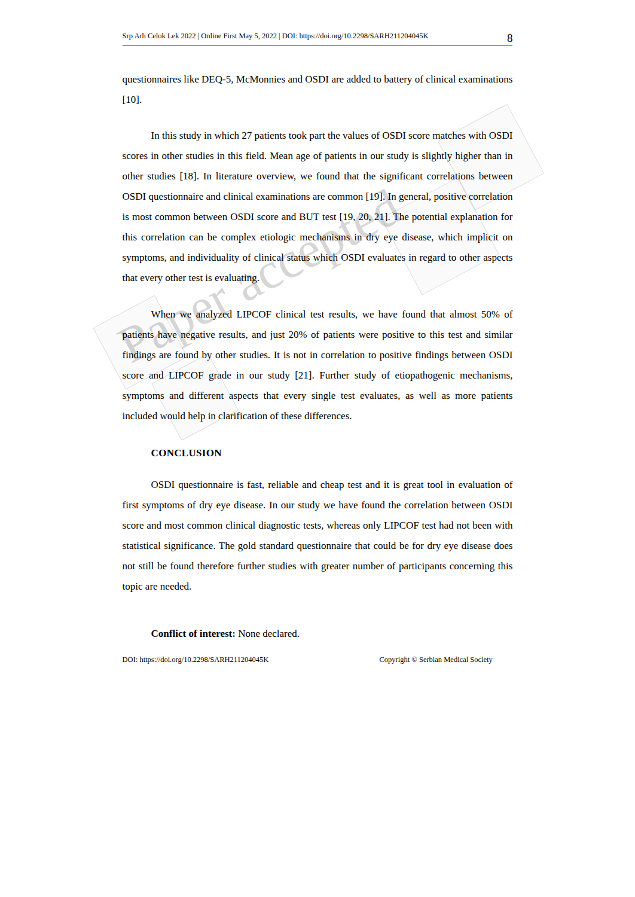Paper accepted
Srp Arh Celok Lek 2022 | Online First May 5, 2022 | DOI: https://doi.org/10.2298/SARH211204045K
8
questionnaires like DEQ-5, McMonnies and OSDI are added to battery of clinical examinations [10].
In this study in which 27 patients took part the values of OSDI score matches with OSDI scores in other studies in this field. Mean age of patients in our study is slightly higher than in other studies [18]. In literature overview, we found that the significant correlations between OSDI questionnaire and clinical examinations are common [19]. In general, positive correlation is most common between OSDI score and BUT test [19, 20, 21]. The potential explanation for this correlation can be complex etiologic mechanisms in dry eye disease, which implicit on symptoms, and individuality of clinical status which OSDI evaluates in regard to other aspects that every other test is evaluating.
When we analyzed LIPCOF clinical test results, we have found that almost 50% of patients have negative results, and just 20% of patients were positive to this test and similar findings are found by other studies. It is not in correlation to positive findings between OSDI score and LIPCOF grade in our study [21]. Further study of etiopathogenic mechanisms, symptoms and different aspects that every single test evaluates, as well as more patients included would help in clarification of these differences.
CONCLUSION
OSDI questionnaire is fast, reliable and cheap test and it is great tool in evaluation of first symptoms of dry eye disease. In our study we have found the correlation between OSDI score and most common clinical diagnostic tests, whereas only LIPCOF test had not been with statistical significance. The gold standard questionnaire that could be for dry eye disease does not still be found therefore further studies with greater number of participants concerning this topic are needed.
Conflict of interest: None declared.
DOI: https://doi.org/10.2298/SARH211204045K
Copyright © Serbian Medical Society